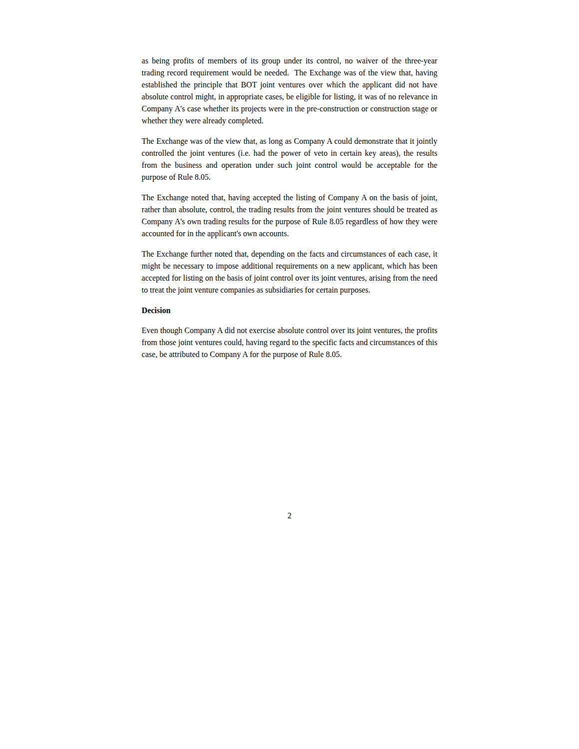as being profits of members of its group under its control, no waiver of the three-year trading record requirement would be needed. The Exchange was of the view that, having established the principle that BOT joint ventures over which the applicant did not have absolute control might, in appropriate cases, be eligible for listing, it was of no relevance in Company A's case whether its projects were in the pre-construction or construction stage or whether they were already completed.
The Exchange was of the view that, as long as Company A could demonstrate that it jointly controlled the joint ventures (i.e. had the power of veto in certain key areas), the results from the business and operation under such joint control would be acceptable for the purpose of Rule 8.05.
The Exchange noted that, having accepted the listing of Company A on the basis of joint, rather than absolute, control, the trading results from the joint ventures should be treated as Company A's own trading results for the purpose of Rule 8.05 regardless of how they were accounted for in the applicant's own accounts.
The Exchange further noted that, depending on the facts and circumstances of each case, it might be necessary to impose additional requirements on a new applicant, which has been accepted for listing on the basis of joint control over its joint ventures, arising from the need to treat the joint venture companies as subsidiaries for certain purposes.
Decision
Even though Company A did not exercise absolute control over its joint ventures, the profits from those joint ventures could, having regard to the specific facts and circumstances of this case, be attributed to Company A for the purpose of Rule 8.05.
2